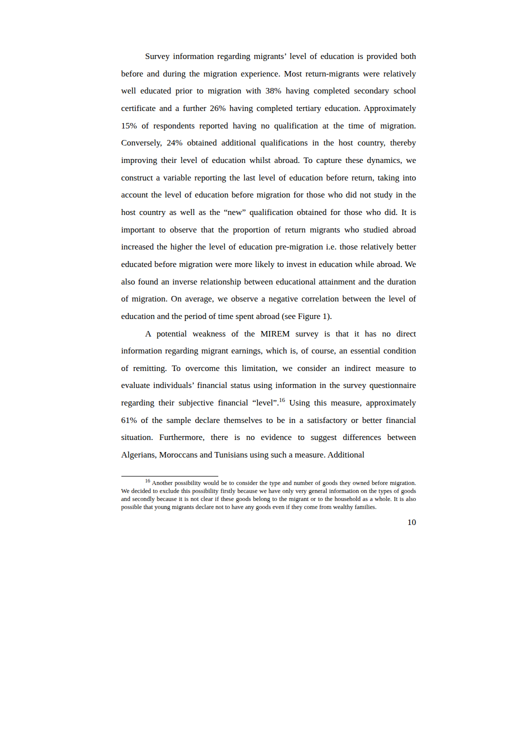Survey information regarding migrants’ level of education is provided both before and during the migration experience. Most return-migrants were relatively well educated prior to migration with 38% having completed secondary school certificate and a further 26% having completed tertiary education. Approximately 15% of respondents reported having no qualification at the time of migration. Conversely, 24% obtained additional qualifications in the host country, thereby improving their level of education whilst abroad. To capture these dynamics, we construct a variable reporting the last level of education before return, taking into account the level of education before migration for those who did not study in the host country as well as the “new” qualification obtained for those who did. It is important to observe that the proportion of return migrants who studied abroad increased the higher the level of education pre-migration i.e. those relatively better educated before migration were more likely to invest in education while abroad. We also found an inverse relationship between educational attainment and the duration of migration. On average, we observe a negative correlation between the level of education and the period of time spent abroad (see Figure 1).
A potential weakness of the MIREM survey is that it has no direct information regarding migrant earnings, which is, of course, an essential condition of remitting. To overcome this limitation, we consider an indirect measure to evaluate individuals’ financial status using information in the survey questionnaire regarding their subjective financial “level”.16 Using this measure, approximately 61% of the sample declare themselves to be in a satisfactory or better financial situation. Furthermore, there is no evidence to suggest differences between Algerians, Moroccans and Tunisians using such a measure. Additional
16 Another possibility would be to consider the type and number of goods they owned before migration. We decided to exclude this possibility firstly because we have only very general information on the types of goods and secondly because it is not clear if these goods belong to the migrant or to the household as a whole. It is also possible that young migrants declare not to have any goods even if they come from wealthy families.
10